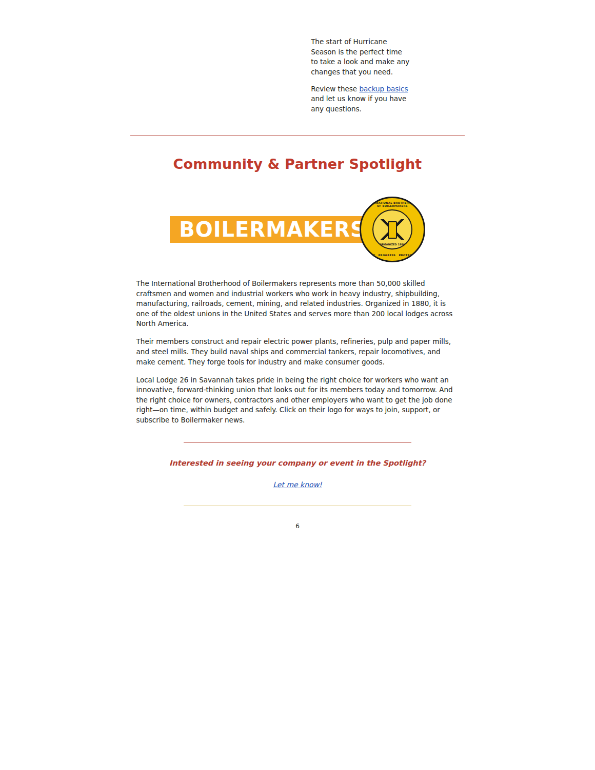The start of Hurricane Season is the perfect time to take a look and make any changes that you need.
Review these backup basics and let us know if you have any questions.
Community & Partner Spotlight
BOILERMAKERS INTERNATIONAL BROTHERHOOD
OF BOILERMAKERS ORGANIZED 1880 UNITY PROGRESS PROTECTION
The International Brotherhood of Boilermakers represents more than 50,000 skilled craftsmen and women and industrial workers who work in heavy industry, shipbuilding, manufacturing, railroads, cement, mining, and related industries. Organized in 1880, it is one of the oldest unions in the United States and serves more than 200 local lodges across North America.
Their members construct and repair electric power plants, refineries, pulp and paper mills, and steel mills. They build naval ships and commercial tankers, repair locomotives, and make cement. They forge tools for industry and make consumer goods.
Local Lodge 26 in Savannah takes pride in being the right choice for workers who want an innovative, forward-thinking union that looks out for its members today and tomorrow. And the right choice for owners, contractors and other employers who want to get the job done right—on time, within budget and safely. Click on their logo for ways to join, support, or subscribe to Boilermaker news.
Interested in seeing your company or event in the Spotlight?
Let me know!
6